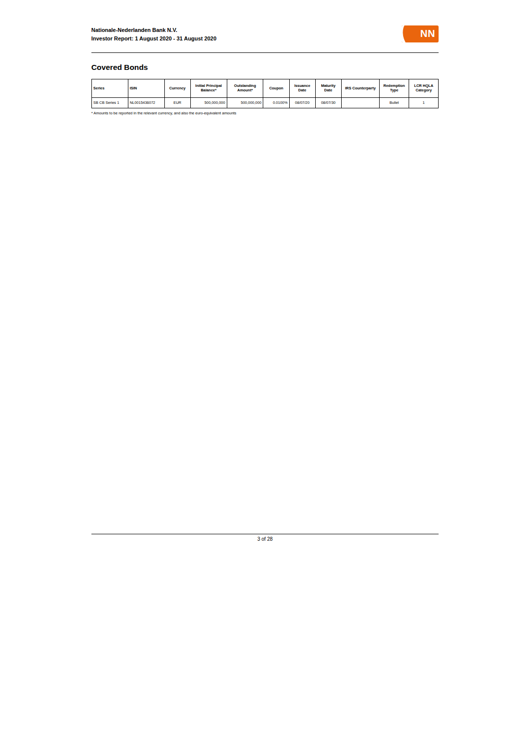NN
Nationale-Nederlanden Bank N.V.
Investor Report: 1 August 2020 - 31 August 2020
Covered Bonds
| Series | ISIN | Currency | Initial Principal Balance* | Outstanding Amount* | Coupon | Issuance Date | Maturity Date | IRS Counterparty | Redemption Type | LCR HQLA Category |
| --- | --- | --- | --- | --- | --- | --- | --- | --- | --- | --- |
| SB CB Series 1 | NL0015436072 | EUR | 500,000,000 | 500,000,000 | 0.0100% | 08/07/20 | 08/07/30 | | Bullet | 1 |
* Amounts to be reported in the relevant currency, and also the euro-equivalent amounts
3 of 28